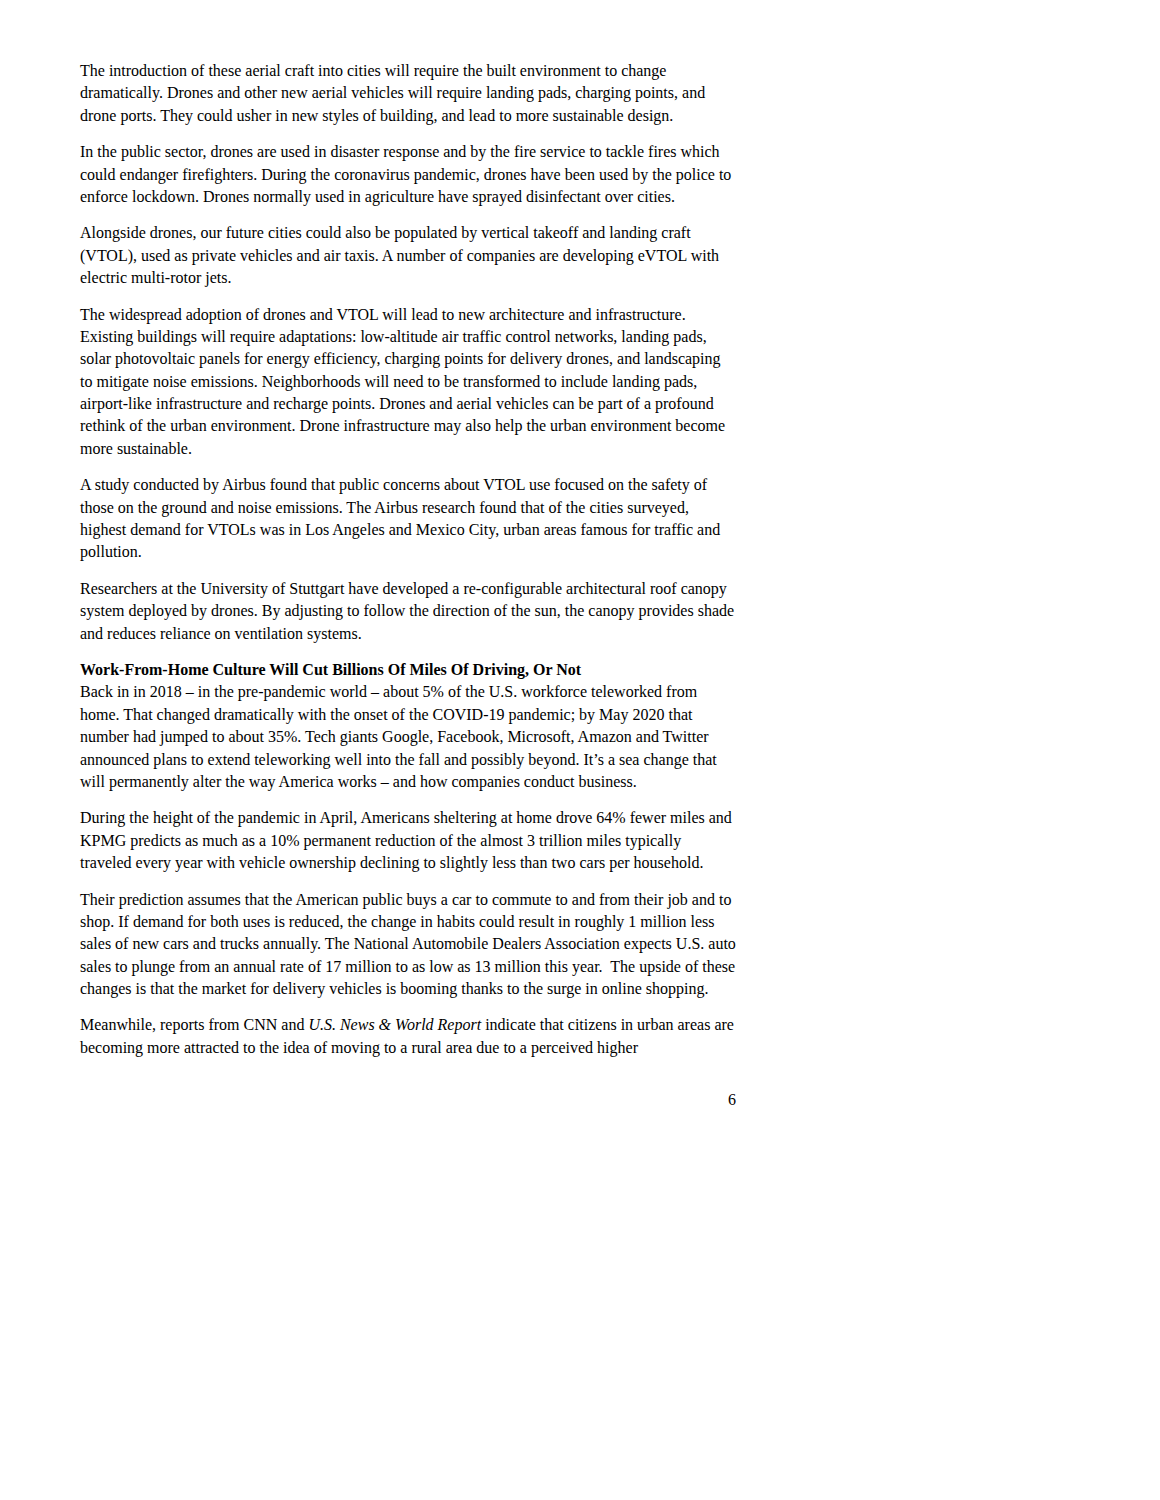The introduction of these aerial craft into cities will require the built environment to change dramatically. Drones and other new aerial vehicles will require landing pads, charging points, and drone ports. They could usher in new styles of building, and lead to more sustainable design.
In the public sector, drones are used in disaster response and by the fire service to tackle fires which could endanger firefighters. During the coronavirus pandemic, drones have been used by the police to enforce lockdown. Drones normally used in agriculture have sprayed disinfectant over cities.
Alongside drones, our future cities could also be populated by vertical takeoff and landing craft (VTOL), used as private vehicles and air taxis. A number of companies are developing eVTOL with electric multi-rotor jets.
The widespread adoption of drones and VTOL will lead to new architecture and infrastructure. Existing buildings will require adaptations: low-altitude air traffic control networks, landing pads, solar photovoltaic panels for energy efficiency, charging points for delivery drones, and landscaping to mitigate noise emissions. Neighborhoods will need to be transformed to include landing pads, airport-like infrastructure and recharge points. Drones and aerial vehicles can be part of a profound rethink of the urban environment. Drone infrastructure may also help the urban environment become more sustainable.
A study conducted by Airbus found that public concerns about VTOL use focused on the safety of those on the ground and noise emissions. The Airbus research found that of the cities surveyed, highest demand for VTOLs was in Los Angeles and Mexico City, urban areas famous for traffic and pollution.
Researchers at the University of Stuttgart have developed a re-configurable architectural roof canopy system deployed by drones. By adjusting to follow the direction of the sun, the canopy provides shade and reduces reliance on ventilation systems.
Work-From-Home Culture Will Cut Billions Of Miles Of Driving, Or Not
Back in in 2018 – in the pre-pandemic world – about 5% of the U.S. workforce teleworked from home. That changed dramatically with the onset of the COVID-19 pandemic; by May 2020 that number had jumped to about 35%. Tech giants Google, Facebook, Microsoft, Amazon and Twitter announced plans to extend teleworking well into the fall and possibly beyond. It’s a sea change that will permanently alter the way America works – and how companies conduct business.
During the height of the pandemic in April, Americans sheltering at home drove 64% fewer miles and KPMG predicts as much as a 10% permanent reduction of the almost 3 trillion miles typically traveled every year with vehicle ownership declining to slightly less than two cars per household.
Their prediction assumes that the American public buys a car to commute to and from their job and to shop. If demand for both uses is reduced, the change in habits could result in roughly 1 million less sales of new cars and trucks annually. The National Automobile Dealers Association expects U.S. auto sales to plunge from an annual rate of 17 million to as low as 13 million this year. The upside of these changes is that the market for delivery vehicles is booming thanks to the surge in online shopping.
Meanwhile, reports from CNN and U.S. News & World Report indicate that citizens in urban areas are becoming more attracted to the idea of moving to a rural area due to a perceived higher
6